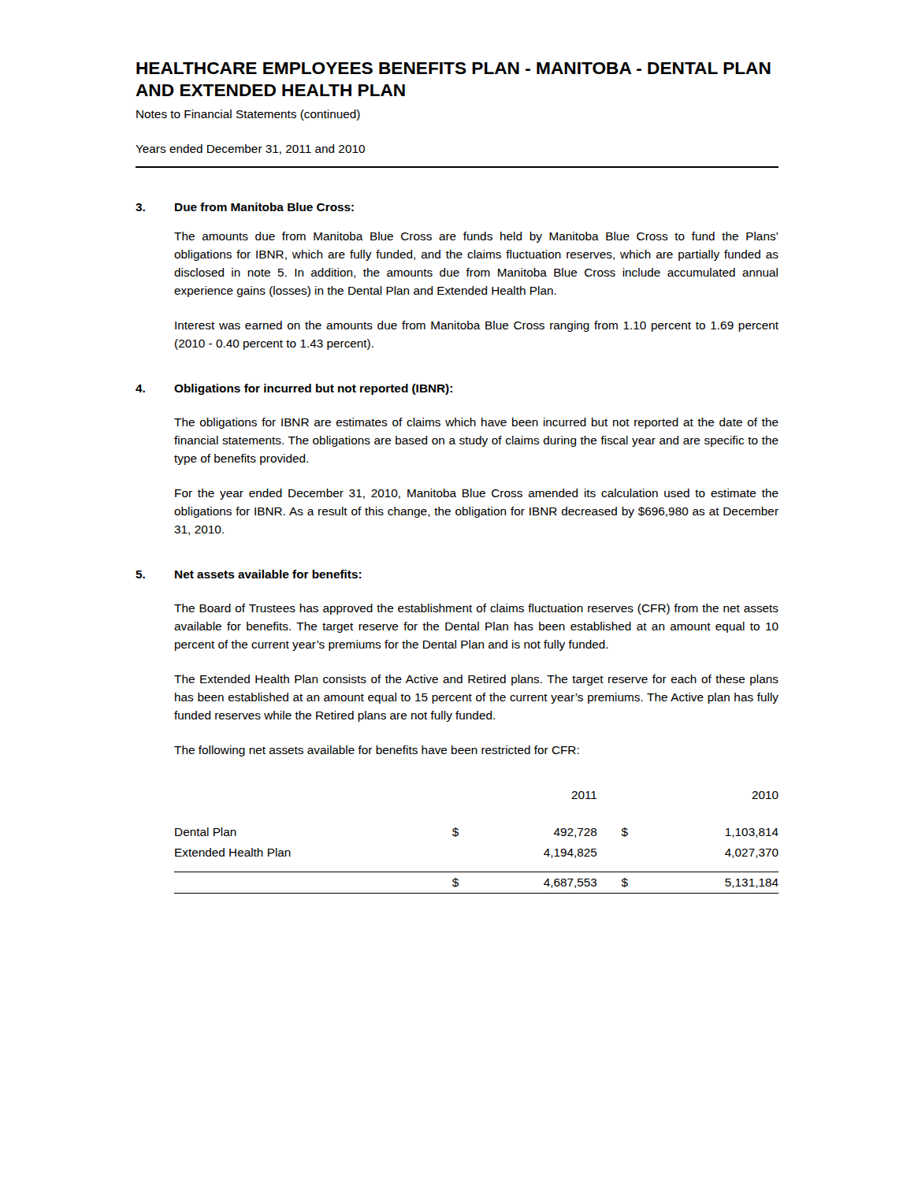HEALTHCARE EMPLOYEES BENEFITS PLAN - MANITOBA - DENTAL PLAN AND EXTENDED HEALTH PLAN
Notes to Financial Statements (continued)
Years ended December 31, 2011 and 2010
3.
Due from Manitoba Blue Cross:
The amounts due from Manitoba Blue Cross are funds held by Manitoba Blue Cross to fund the Plans’ obligations for IBNR, which are fully funded, and the claims fluctuation reserves, which are partially funded as disclosed in note 5. In addition, the amounts due from Manitoba Blue Cross include accumulated annual experience gains (losses) in the Dental Plan and Extended Health Plan.
Interest was earned on the amounts due from Manitoba Blue Cross ranging from 1.10 percent to 1.69 percent (2010 - 0.40 percent to 1.43 percent).
4.
Obligations for incurred but not reported (IBNR):
The obligations for IBNR are estimates of claims which have been incurred but not reported at the date of the financial statements. The obligations are based on a study of claims during the fiscal year and are specific to the type of benefits provided.
For the year ended December 31, 2010, Manitoba Blue Cross amended its calculation used to estimate the obligations for IBNR. As a result of this change, the obligation for IBNR decreased by $696,980 as at December 31, 2010.
5.
Net assets available for benefits:
The Board of Trustees has approved the establishment of claims fluctuation reserves (CFR) from the net assets available for benefits. The target reserve for the Dental Plan has been established at an amount equal to 10 percent of the current year’s premiums for the Dental Plan and is not fully funded.
The Extended Health Plan consists of the Active and Retired plans. The target reserve for each of these plans has been established at an amount equal to 15 percent of the current year’s premiums. The Active plan has fully funded reserves while the Retired plans are not fully funded.
The following net assets available for benefits have been restricted for CFR:
| | | 2011 | | | 2010 |
| --- | --- | --- | --- | --- | --- |
| Dental Plan | $ | 492,728 | | $ | 1,103,814 |
| Extended Health Plan | | 4,194,825 | | | 4,027,370 |
| | $ | 4,687,553 | | $ | 5,131,184 |